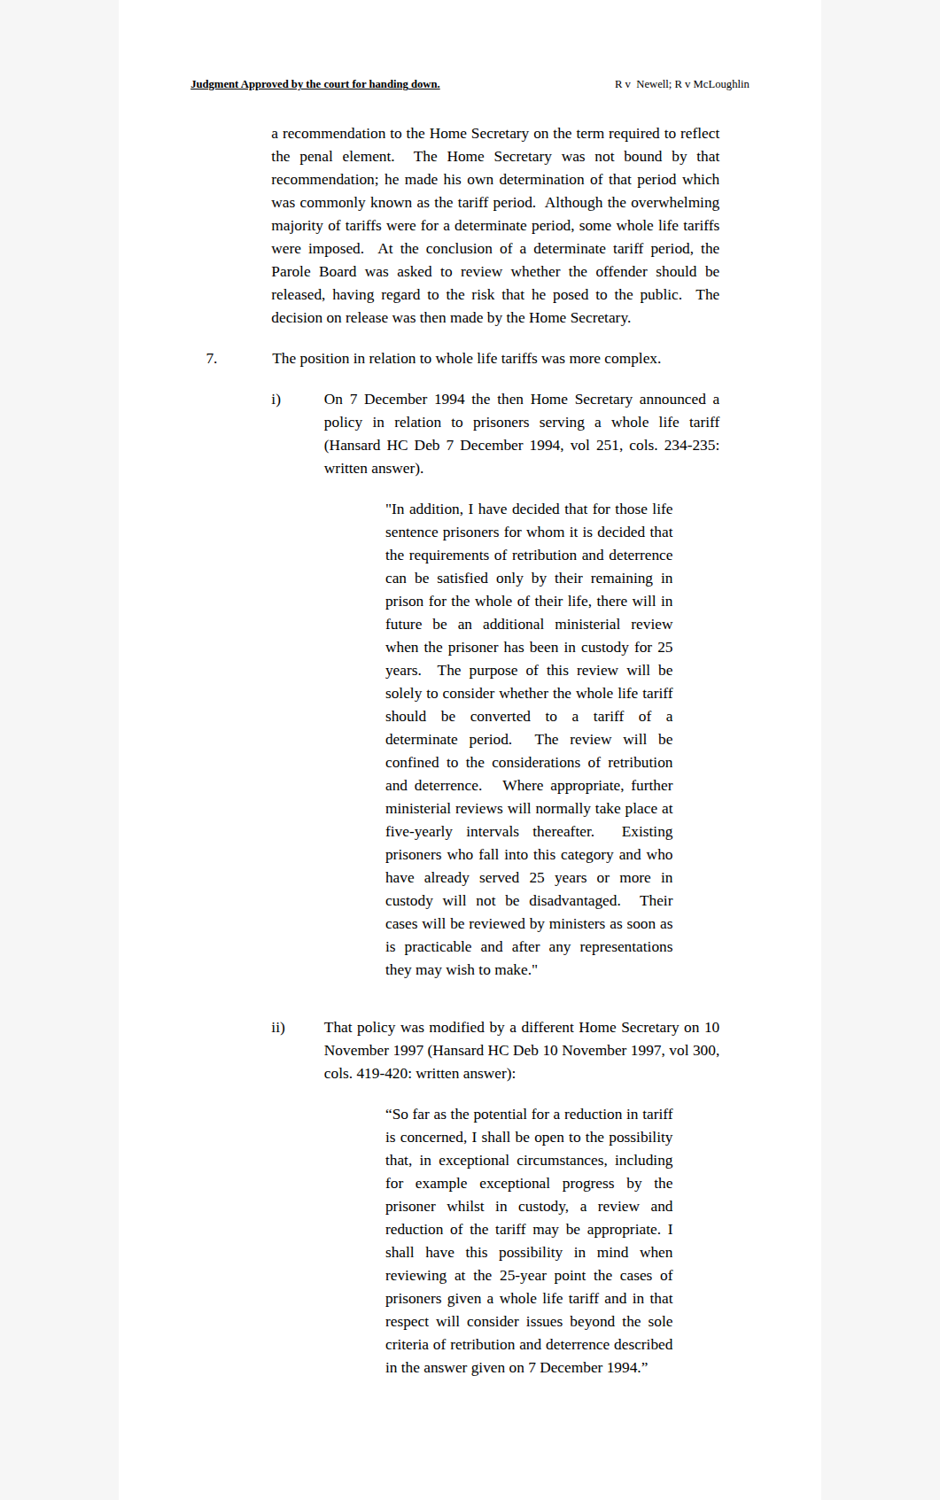Judgment Approved by the court for handing down. R v Newell; R v McLoughlin
a recommendation to the Home Secretary on the term required to reflect the penal element. The Home Secretary was not bound by that recommendation; he made his own determination of that period which was commonly known as the tariff period. Although the overwhelming majority of tariffs were for a determinate period, some whole life tariffs were imposed. At the conclusion of a determinate tariff period, the Parole Board was asked to review whether the offender should be released, having regard to the risk that he posed to the public. The decision on release was then made by the Home Secretary.
7.
The position in relation to whole life tariffs was more complex.
i)
On 7 December 1994 the then Home Secretary announced a policy in relation to prisoners serving a whole life tariff (Hansard HC Deb 7 December 1994, vol 251, cols. 234-235: written answer).
"In addition, I have decided that for those life sentence prisoners for whom it is decided that the requirements of retribution and deterrence can be satisfied only by their remaining in prison for the whole of their life, there will in future be an additional ministerial review when the prisoner has been in custody for 25 years. The purpose of this review will be solely to consider whether the whole life tariff should be converted to a tariff of a determinate period. The review will be confined to the considerations of retribution and deterrence. Where appropriate, further ministerial reviews will normally take place at five-yearly intervals thereafter. Existing prisoners who fall into this category and who have already served 25 years or more in custody will not be disadvantaged. Their cases will be reviewed by ministers as soon as is practicable and after any representations they may wish to make."
ii)
That policy was modified by a different Home Secretary on 10 November 1997 (Hansard HC Deb 10 November 1997, vol 300, cols. 419-420: written answer):
“So far as the potential for a reduction in tariff is concerned, I shall be open to the possibility that, in exceptional circumstances, including for example exceptional progress by the prisoner whilst in custody, a review and reduction of the tariff may be appropriate. I shall have this possibility in mind when reviewing at the 25-year point the cases of prisoners given a whole life tariff and in that respect will consider issues beyond the sole criteria of retribution and deterrence described in the answer given on 7 December 1994.”